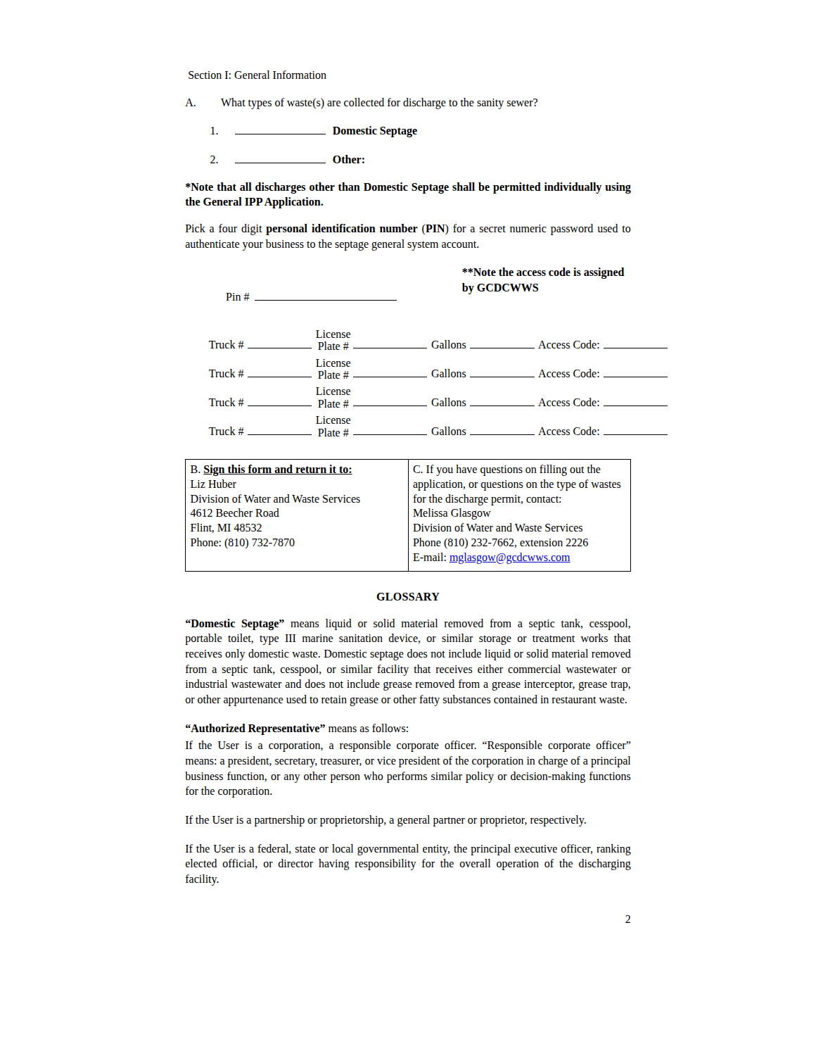Section I: General Information
A. What types of waste(s) are collected for discharge to the sanity sewer?
1. Domestic Septage
2. Other:
*Note that all discharges other than Domestic Septage shall be permitted individually using the General IPP Application.
Pick a four digit personal identification number (PIN) for a secret numeric password used to authenticate your business to the septage general system account.
**Note the access code is assigned by GCDCWWS
Pin #
| Truck # | | License Plate # | | Gallons | | Access Code: | |
| Truck # | | License Plate # | | Gallons | | Access Code: | |
| Truck # | | License Plate # | | Gallons | | Access Code: | |
| Truck # | | License Plate # | | Gallons | | Access Code: | |
| B. Sign this form and return it to: Liz Huber Division of Water and Waste Services 4612 Beecher Road Flint, MI 48532 Phone: (810) 732-7870 | C. If you have questions on filling out the application, or questions on the type of wastes for the discharge permit, contact: Melissa Glasgow Division of Water and Waste Services Phone (810) 232-7662, extension 2226 E-mail: mglasgow@gcdcwws.com |
GLOSSARY
“Domestic Septage” means liquid or solid material removed from a septic tank, cesspool, portable toilet, type III marine sanitation device, or similar storage or treatment works that receives only domestic waste. Domestic septage does not include liquid or solid material removed from a septic tank, cesspool, or similar facility that receives either commercial wastewater or industrial wastewater and does not include grease removed from a grease interceptor, grease trap, or other appurtenance used to retain grease or other fatty substances contained in restaurant waste.
“Authorized Representative” means as follows:
If the User is a corporation, a responsible corporate officer. “Responsible corporate officer” means: a president, secretary, treasurer, or vice president of the corporation in charge of a principal business function, or any other person who performs similar policy or decision-making functions for the corporation.
If the User is a partnership or proprietorship, a general partner or proprietor, respectively.
If the User is a federal, state or local governmental entity, the principal executive officer, ranking elected official, or director having responsibility for the overall operation of the discharging facility.
2